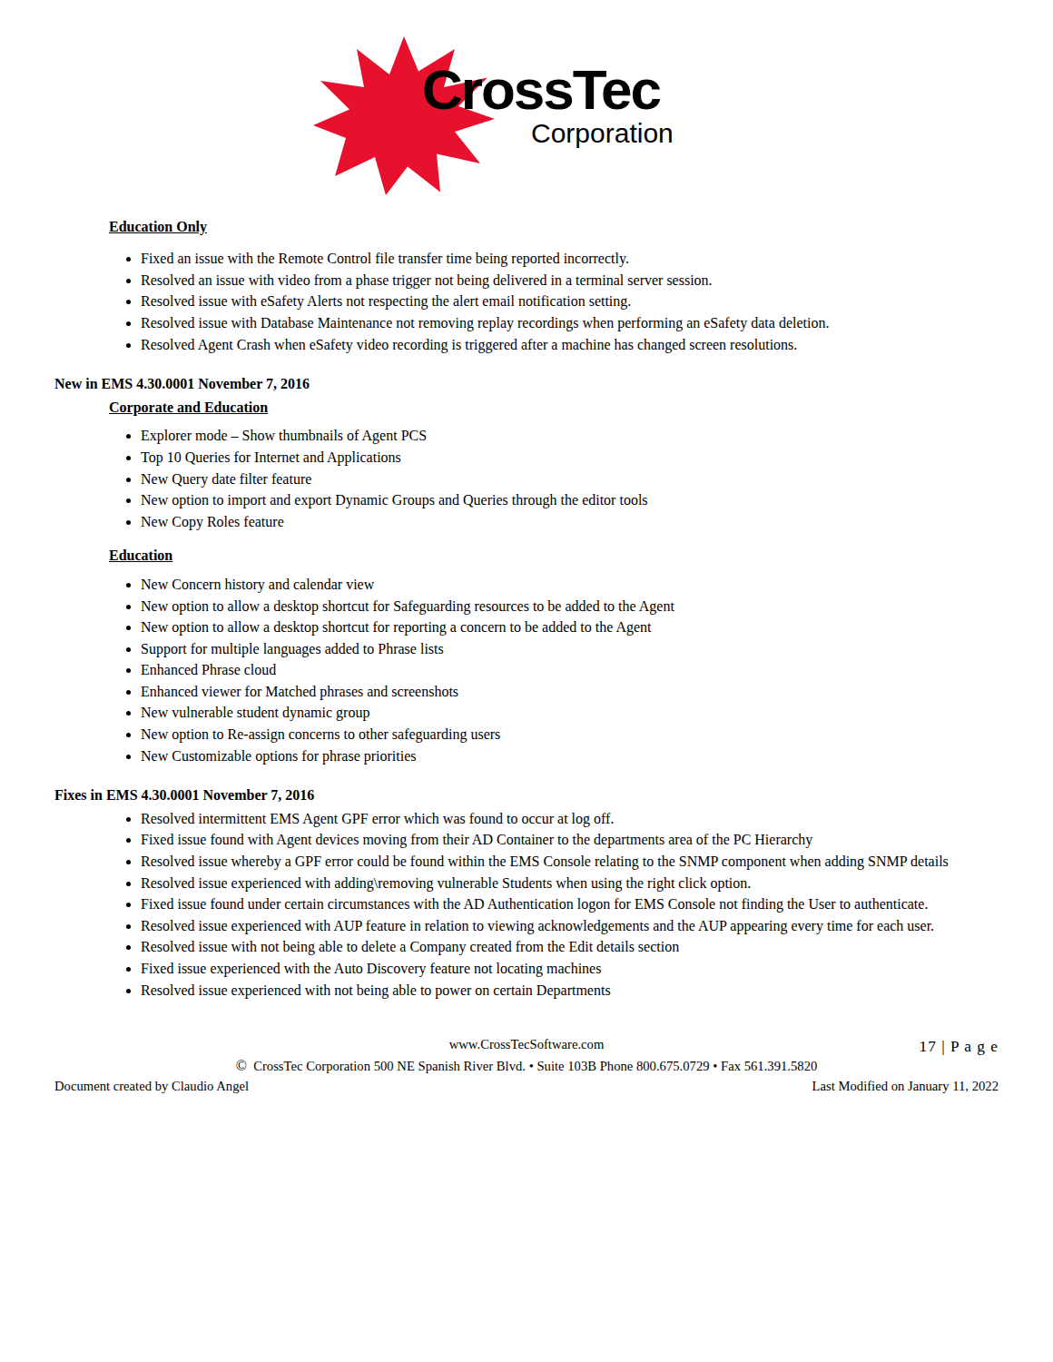CrossTec
Corporation
Education Only
Fixed an issue with the Remote Control file transfer time being reported incorrectly.
Resolved an issue with video from a phase trigger not being delivered in a terminal server session.
Resolved issue with eSafety Alerts not respecting the alert email notification setting.
Resolved issue with Database Maintenance not removing replay recordings when performing an eSafety data deletion.
Resolved Agent Crash when eSafety video recording is triggered after a machine has changed screen resolutions.
New in EMS 4.30.0001 November 7, 2016
Corporate and Education
Explorer mode – Show thumbnails of Agent PCS
Top 10 Queries for Internet and Applications
New Query date filter feature
New option to import and export Dynamic Groups and Queries through the editor tools
New Copy Roles feature
Education
New Concern history and calendar view
New option to allow a desktop shortcut for Safeguarding resources to be added to the Agent
New option to allow a desktop shortcut for reporting a concern to be added to the Agent
Support for multiple languages added to Phrase lists
Enhanced Phrase cloud
Enhanced viewer for Matched phrases and screenshots
New vulnerable student dynamic group
New option to Re-assign concerns to other safeguarding users
New Customizable options for phrase priorities
Fixes in EMS 4.30.0001 November 7, 2016
Resolved intermittent EMS Agent GPF error which was found to occur at log off.
Fixed issue found with Agent devices moving from their AD Container to the departments area of the PC Hierarchy
Resolved issue whereby a GPF error could be found within the EMS Console relating to the SNMP component when adding SNMP details
Resolved issue experienced with adding\removing vulnerable Students when using the right click option.
Fixed issue found under certain circumstances with the AD Authentication logon for EMS Console not finding the User to authenticate.
Resolved issue experienced with AUP feature in relation to viewing acknowledgements and the AUP appearing every time for each user.
Resolved issue with not being able to delete a Company created from the Edit details section
Fixed issue experienced with the Auto Discovery feature not locating machines
Resolved issue experienced with not being able to power on certain Departments
www.CrossTecSoftware.com 17 | P a g e
© CrossTec Corporation 500 NE Spanish River Blvd. • Suite 103B Phone 800.675.0729 • Fax 561.391.5820
Document created by Claudio Angel Last Modified on January 11, 2022